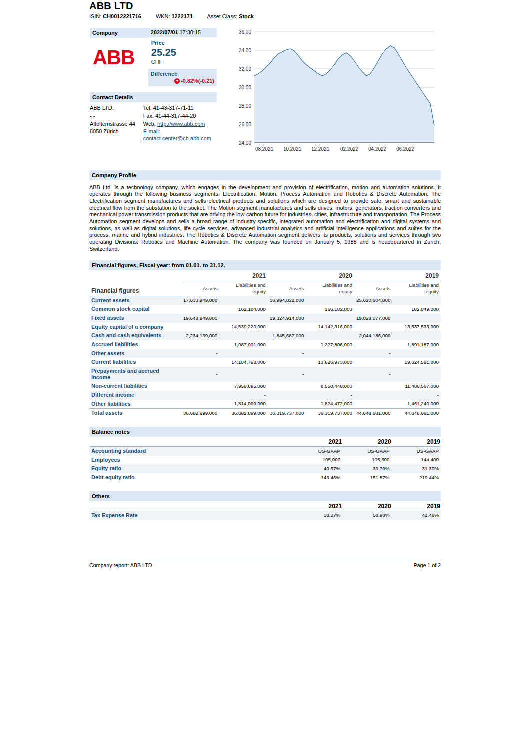ABB LTD
ISIN: CH0012221716 WKN: 1222171 Asset Class: Stock
| / Company / 2022/07/01 17:30:15 / / ABB / Price 25.25 CHF Difference -0.82%(-0.21) / Contact Details / ABB LTD. / Tel: 41-43-317-71-11 / / - - / Fax: 41-44-317-44-20 / / Affolternstrasse 44 / Web: http://www.abb.com / / 8050 Zürich / E-mail: contact.center@ch.abb.com / | 36.00 34.00 32.00 30.00 28.00 26.00 24.00 08.2021 10.2021 12.2021 02.2022 04.2022 06.2022 |
Company Profile
ABB Ltd. is a technology company, which engages in the development and provision of electrification, motion and automation solutions. It operates through the following business segments: Electrification, Motion, Process Automation and Robotics & Discrete Automation. The Electrification segment manufactures and sells electrical products and solutions which are designed to provide safe, smart and sustainable electrical flow from the substation to the socket. The Motion segment manufactures and sells drives, motors, generators, traction converters and mechanical power transmission products that are driving the low-carbon future for industries, cities, infrastructure and transportation. The Process Automation segment develops and sells a broad range of industry-specific, integrated automation and electrification and digital systems and solutions, as well as digital solutions, life cycle services, advanced industrial analytics and artificial intelligence applications and suites for the process, marine and hybrid industries. The Robotics & Discrete Automation segment delivers its products, solutions and services through two operating Divisions: Robotics and Machine Automation. The company was founded on January 5, 1988 and is headquartered in Zurich, Switzerland.
Financial figures, Fiscal year: from 01.01. to 31.12.
| Financial figures | 2021 | 2020 | 2019 |
| --- | --- | --- | --- |
| Assets | Liabilities and equity | Assets | Liabilities and equity | Assets | Liabilities and equity |
| Current assets | 17,033,949,000 | | 16,994,822,000 | | 25,620,604,000 | |
| Common stock capital | | 162,184,000 | | 166,182,000 | | 182,049,000 |
| Fixed assets | 19,648,949,000 | | 19,324,914,000 | | 19,028,077,000 | |
| Equity capital of a company | | 14,539,220,000 | | 14,142,316,000 | | 13,537,533,000 |
| Cash and cash equivalents | 2,234,139,000 | | 1,845,687,000 | | 2,044,186,000 | |
| Accrued liabilities | | 1,087,001,000 | | 1,227,806,000 | | 1,891,187,000 |
| Other assets | - | | - | | - | |
| Current liabilities | | 14,184,783,000 | | 13,626,973,000 | | 19,624,581,000 |
| Prepayments and accrued income | - | | - | | - | |
| Non-current liabilities | | 7,958,895,000 | | 8,550,448,000 | | 11,486,567,000 |
| Different income | | - | | - | | - |
| Other liabilities | | 1,814,099,000 | | 1,824,472,000 | | 1,461,240,000 |
| Total assets | 36,682,899,000 | 36,682,899,000 | 36,319,737,000 | 36,319,737,000 | 44,648,681,000 | 44,648,681,000 |
Balance notes
| | 2021 | 2020 | 2019 |
| --- | --- | --- | --- |
| Accounting standard | US-GAAP | US-GAAP | US-GAAP |
| Employees | 105,000 | 105,600 | 144,400 |
| Equity ratio | 40.57% | 39.70% | 31.30% |
| Debt-equity ratio | 146.46% | 151.87% | 219.44% |
Others
| | 2021 | 2020 | 2019 |
| --- | --- | --- | --- |
| Tax Expense Rate | 18.27% | 58.98% | 41.46% |
Company report: ABB LTD Page 1 of 2